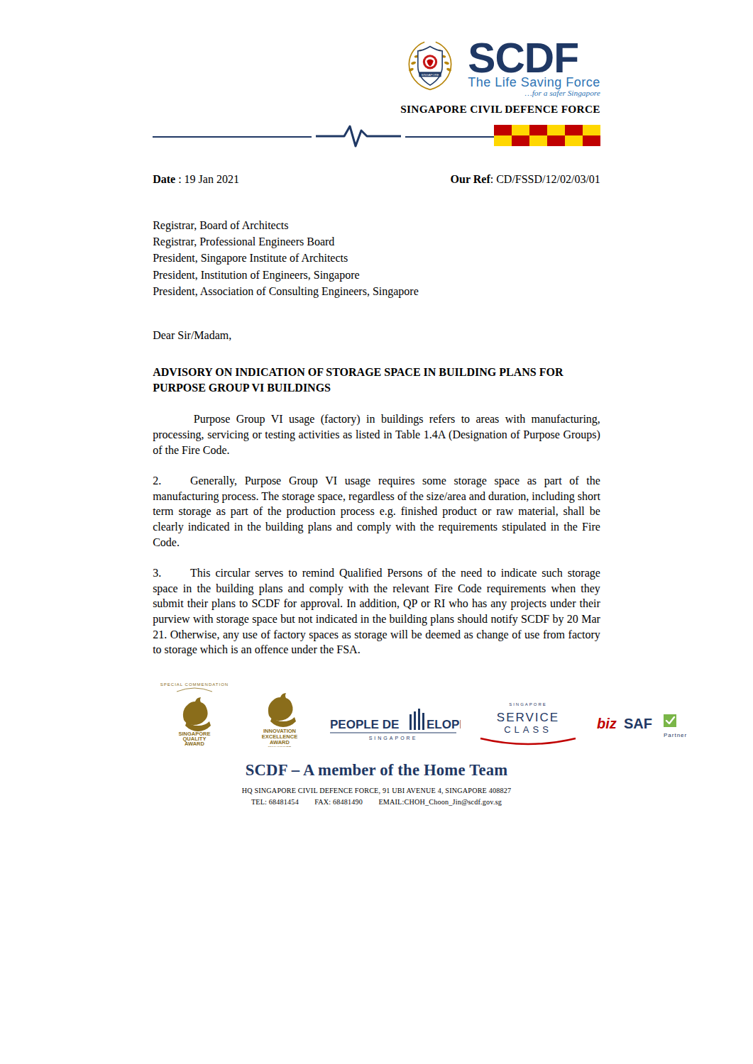SINGAPORE
SCDF
The Life Saving Force
…for a safer Singapore
SINGAPORE CIVIL DEFENCE FORCE
Date : 19 Jan 2021
Our Ref: CD/FSSD/12/02/03/01
Registrar, Board of Architects
Registrar, Professional Engineers Board
President, Singapore Institute of Architects
President, Institution of Engineers, Singapore
President, Association of Consulting Engineers, Singapore
Dear Sir/Madam,
Advisory on Indication of Storage Space in Building Plans for Purpose Group VI Buildings
Purpose Group VI usage (factory) in buildings refers to areas with manufacturing, processing, servicing or testing activities as listed in Table 1.4A (Designation of Purpose Groups) of the Fire Code.
2. Generally, Purpose Group VI usage requires some storage space as part of the manufacturing process. The storage space, regardless of the size/area and duration, including short term storage as part of the production process e.g. finished product or raw material, shall be clearly indicated in the building plans and comply with the requirements stipulated in the Fire Code.
3. This circular serves to remind Qualified Persons of the need to indicate such storage space in the building plans and comply with the relevant Fire Code requirements when they submit their plans to SCDF for approval. In addition, QP or RI who has any projects under their purview with storage space but not indicated in the building plans should notify SCDF by 20 Mar 21. Otherwise, any use of factory spaces as storage will be deemed as change of use from factory to storage which is an offence under the FSA.
SPECIAL COMMENDATION SINGAPORE QUALITY AWARD 2015 WINNER
INNOVATION EXCELLENCE AWARD 2016 WINNER
PEOPLE DE ELOPER SINGAPORE
SINGAPORE SERVICE CLASS
biz SAF Partner
SCDF – A member of the Home Team
HQ SINGAPORE CIVIL DEFENCE FORCE, 91 UBI AVENUE 4, SINGAPORE 408827 TEL: 68481454 FAX: 68481490 EMAIL:CHOH_Choon_Jin@scdf.gov.sg